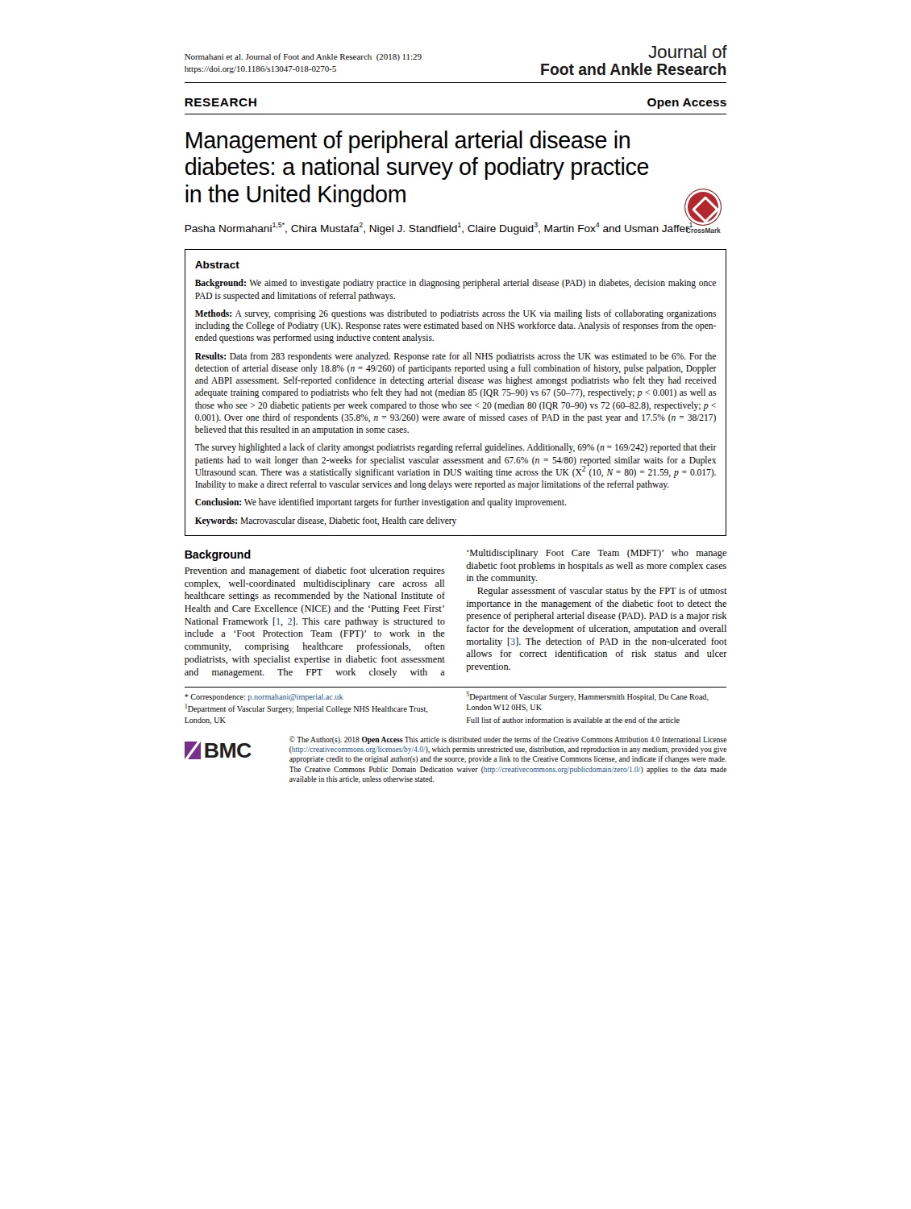Normahani et al. Journal of Foot and Ankle Research (2018) 11:29
https://doi.org/10.1186/s13047-018-0270-5
Journal of Foot and Ankle Research
RESEARCH Open Access
CrossMark
Management of peripheral arterial disease in diabetes: a national survey of podiatry practice in the United Kingdom
Pasha Normahani1,5*, Chira Mustafa2, Nigel J. Standfield1, Claire Duguid3, Martin Fox4 and Usman Jaffer1
Abstract
Background: We aimed to investigate podiatry practice in diagnosing peripheral arterial disease (PAD) in diabetes, decision making once PAD is suspected and limitations of referral pathways.
Methods: A survey, comprising 26 questions was distributed to podiatrists across the UK via mailing lists of collaborating organizations including the College of Podiatry (UK). Response rates were estimated based on NHS workforce data. Analysis of responses from the open-ended questions was performed using inductive content analysis.
Results: Data from 283 respondents were analyzed. Response rate for all NHS podiatrists across the UK was estimated to be 6%. For the detection of arterial disease only 18.8% (n = 49/260) of participants reported using a full combination of history, pulse palpation, Doppler and ABPI assessment. Self-reported confidence in detecting arterial disease was highest amongst podiatrists who felt they had received adequate training compared to podiatrists who felt they had not (median 85 (IQR 75–90) vs 67 (50–77), respectively; p < 0.001) as well as those who see > 20 diabetic patients per week compared to those who see < 20 (median 80 (IQR 70–90) vs 72 (60–82.8), respectively; p < 0.001). Over one third of respondents (35.8%, n = 93/260) were aware of missed cases of PAD in the past year and 17.5% (n = 38/217) believed that this resulted in an amputation in some cases.
The survey highlighted a lack of clarity amongst podiatrists regarding referral guidelines. Additionally, 69% (n = 169/242) reported that their patients had to wait longer than 2-weeks for specialist vascular assessment and 67.6% (n = 54/80) reported similar waits for a Duplex Ultrasound scan. There was a statistically significant variation in DUS waiting time across the UK (X2 (10, N = 80) = 21.59, p = 0.017). Inability to make a direct referral to vascular services and long delays were reported as major limitations of the referral pathway.
Conclusion: We have identified important targets for further investigation and quality improvement.
Keywords: Macrovascular disease, Diabetic foot, Health care delivery
Background
Prevention and management of diabetic foot ulceration requires complex, well-coordinated multidisciplinary care across all healthcare settings as recommended by the National Institute of Health and Care Excellence (NICE) and the ‘Putting Feet First’ National Framework [1, 2]. This care pathway is structured to include a ‘Foot Protection Team (FPT)’ to work in the community, comprising healthcare professionals, often podiatrists, with specialist expertise in diabetic foot assessment and management. The FPT work closely with a ‘Multidisciplinary Foot Care Team (MDFT)’ who manage diabetic foot problems in hospitals as well as more complex cases in the community.
Regular assessment of vascular status by the FPT is of utmost importance in the management of the diabetic foot to detect the presence of peripheral arterial disease (PAD). PAD is a major risk factor for the development of ulceration, amputation and overall mortality [3]. The detection of PAD in the non-ulcerated foot allows for correct identification of risk status and ulcer prevention.
* Correspondence: p.normahani@imperial.ac.uk
1Department of Vascular Surgery, Imperial College NHS Healthcare Trust, London, UK
5Department of Vascular Surgery, Hammersmith Hospital, Du Cane Road, London W12 0HS, UK
Full list of author information is available at the end of the article
BMC
© The Author(s). 2018 Open Access This article is distributed under the terms of the Creative Commons Attribution 4.0 International License (http://creativecommons.org/licenses/by/4.0/), which permits unrestricted use, distribution, and reproduction in any medium, provided you give appropriate credit to the original author(s) and the source, provide a link to the Creative Commons license, and indicate if changes were made. The Creative Commons Public Domain Dedication waiver (http://creativecommons.org/publicdomain/zero/1.0/) applies to the data made available in this article, unless otherwise stated.